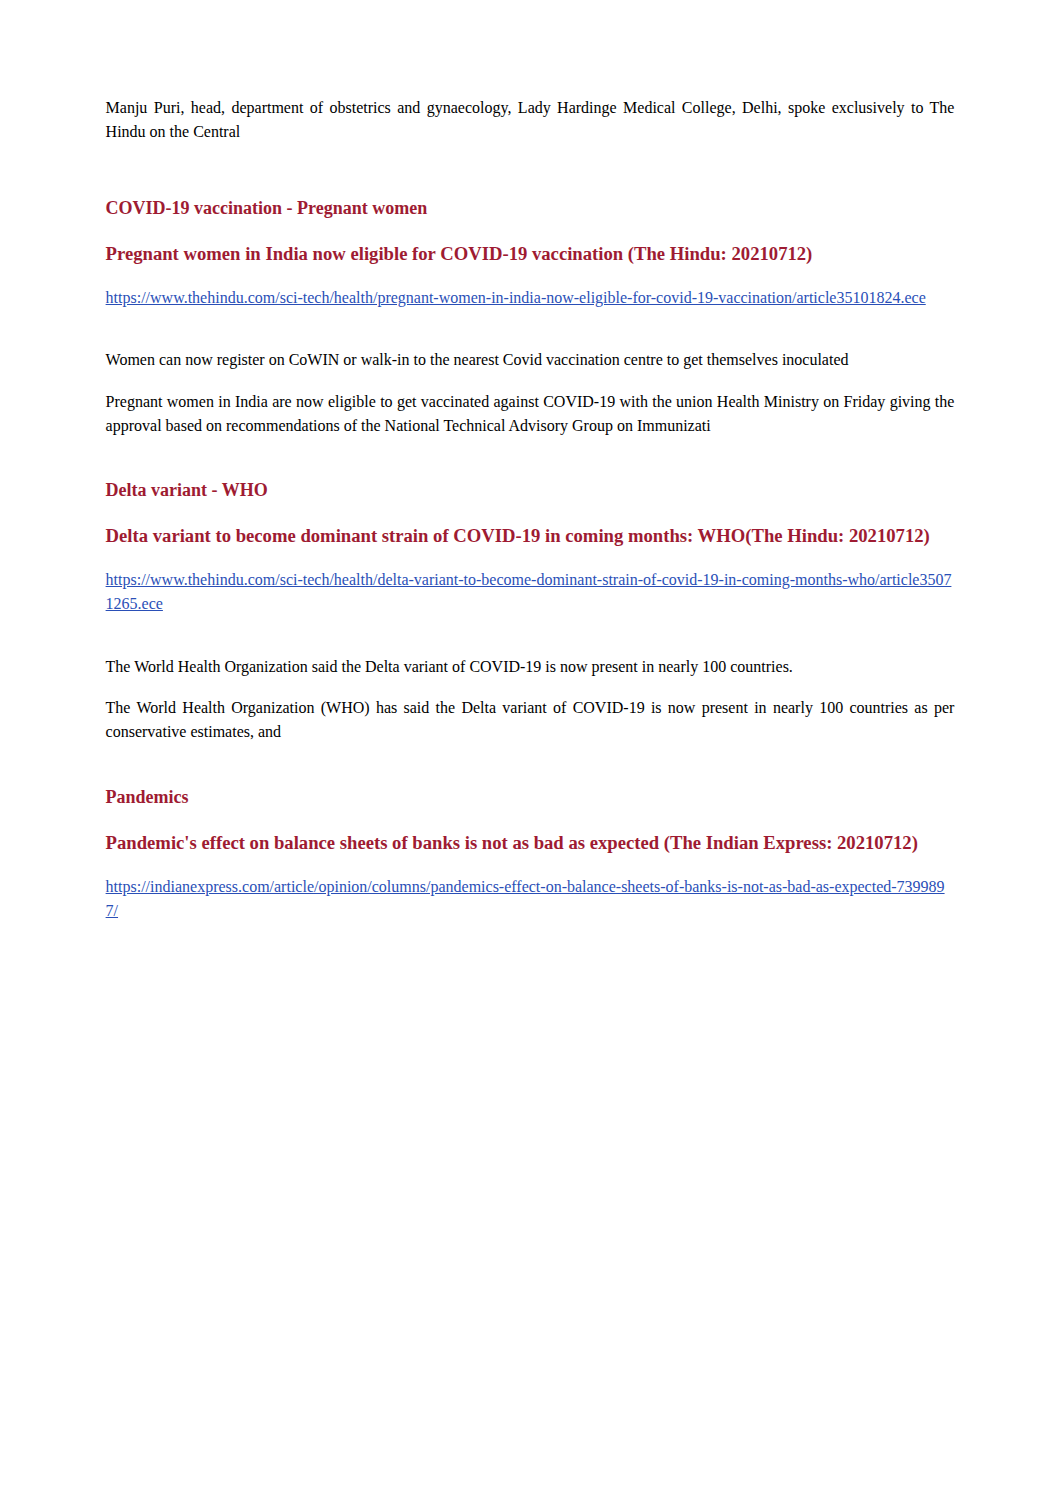Manju Puri, head, department of obstetrics and gynaecology, Lady Hardinge Medical College, Delhi, spoke exclusively to The Hindu on the Central
COVID-19 vaccination - Pregnant women
Pregnant women in India now eligible for COVID-19 vaccination (The Hindu: 20210712)
https://www.thehindu.com/sci-tech/health/pregnant-women-in-india-now-eligible-for-covid-19-vaccination/article35101824.ece
Women can now register on CoWIN or walk-in to the nearest Covid vaccination centre to get themselves inoculated
Pregnant women in India are now eligible to get vaccinated against COVID-19 with the union Health Ministry on Friday giving the approval based on recommendations of the National Technical Advisory Group on Immunizati
Delta variant - WHO
Delta variant to become dominant strain of COVID-19 in coming months: WHO(The Hindu: 20210712)
https://www.thehindu.com/sci-tech/health/delta-variant-to-become-dominant-strain-of-covid-19-in-coming-months-who/article35071265.ece
The World Health Organization said the Delta variant of COVID-19 is now present in nearly 100 countries.
The World Health Organization (WHO) has said the Delta variant of COVID-19 is now present in nearly 100 countries as per conservative estimates, and
Pandemics
Pandemic's effect on balance sheets of banks is not as bad as expected (The Indian Express: 20210712)
https://indianexpress.com/article/opinion/columns/pandemics-effect-on-balance-sheets-of-banks-is-not-as-bad-as-expected-7399897/